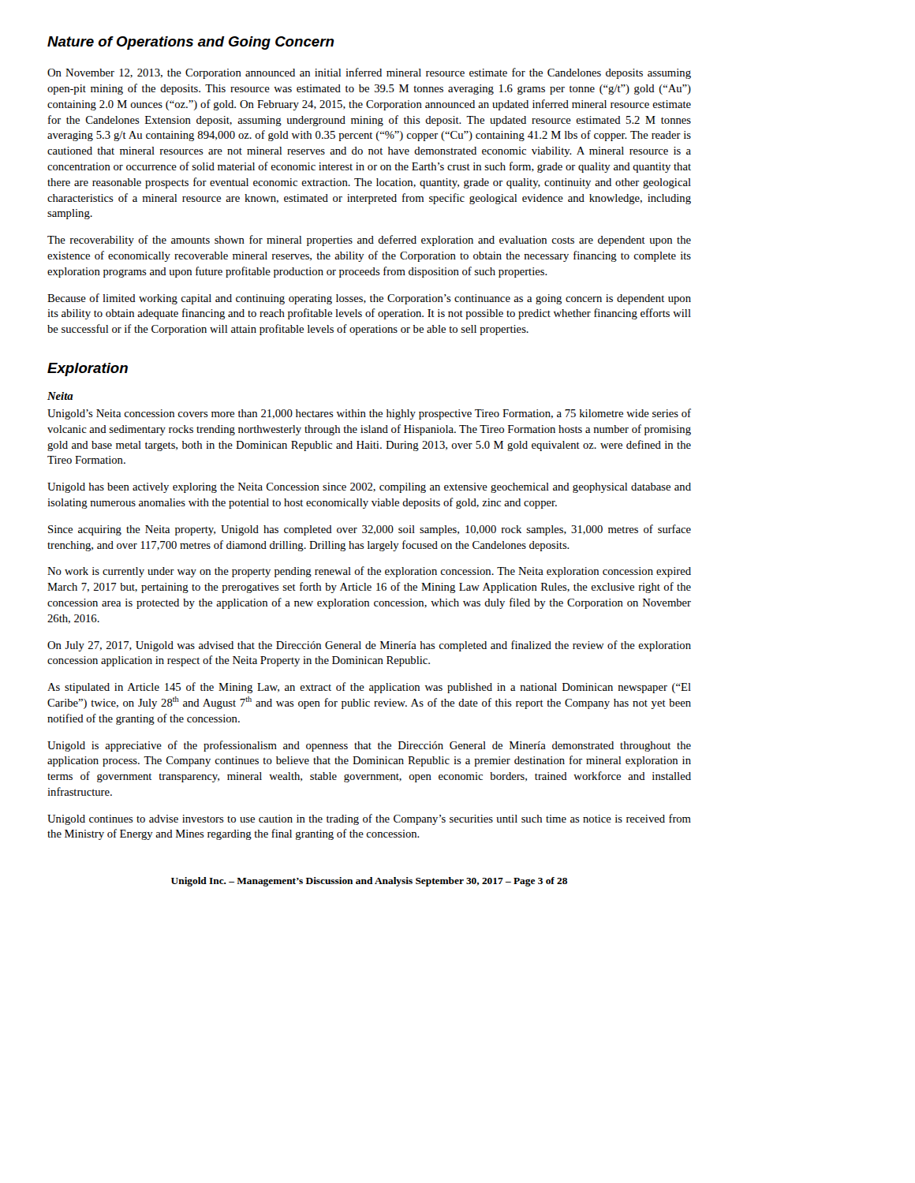Nature of Operations and Going Concern
On November 12, 2013, the Corporation announced an initial inferred mineral resource estimate for the Candelones deposits assuming open-pit mining of the deposits. This resource was estimated to be 39.5 M tonnes averaging 1.6 grams per tonne (“g/t”) gold (“Au”) containing 2.0 M ounces (“oz.”) of gold. On February 24, 2015, the Corporation announced an updated inferred mineral resource estimate for the Candelones Extension deposit, assuming underground mining of this deposit. The updated resource estimated 5.2 M tonnes averaging 5.3 g/t Au containing 894,000 oz. of gold with 0.35 percent (“%”) copper (“Cu”) containing 41.2 M lbs of copper. The reader is cautioned that mineral resources are not mineral reserves and do not have demonstrated economic viability. A mineral resource is a concentration or occurrence of solid material of economic interest in or on the Earth’s crust in such form, grade or quality and quantity that there are reasonable prospects for eventual economic extraction. The location, quantity, grade or quality, continuity and other geological characteristics of a mineral resource are known, estimated or interpreted from specific geological evidence and knowledge, including sampling.
The recoverability of the amounts shown for mineral properties and deferred exploration and evaluation costs are dependent upon the existence of economically recoverable mineral reserves, the ability of the Corporation to obtain the necessary financing to complete its exploration programs and upon future profitable production or proceeds from disposition of such properties.
Because of limited working capital and continuing operating losses, the Corporation’s continuance as a going concern is dependent upon its ability to obtain adequate financing and to reach profitable levels of operation. It is not possible to predict whether financing efforts will be successful or if the Corporation will attain profitable levels of operations or be able to sell properties.
Exploration
Neita
Unigold’s Neita concession covers more than 21,000 hectares within the highly prospective Tireo Formation, a 75 kilometre wide series of volcanic and sedimentary rocks trending northwesterly through the island of Hispaniola. The Tireo Formation hosts a number of promising gold and base metal targets, both in the Dominican Republic and Haiti. During 2013, over 5.0 M gold equivalent oz. were defined in the Tireo Formation.
Unigold has been actively exploring the Neita Concession since 2002, compiling an extensive geochemical and geophysical database and isolating numerous anomalies with the potential to host economically viable deposits of gold, zinc and copper.
Since acquiring the Neita property, Unigold has completed over 32,000 soil samples, 10,000 rock samples, 31,000 metres of surface trenching, and over 117,700 metres of diamond drilling. Drilling has largely focused on the Candelones deposits.
No work is currently under way on the property pending renewal of the exploration concession. The Neita exploration concession expired March 7, 2017 but, pertaining to the prerogatives set forth by Article 16 of the Mining Law Application Rules, the exclusive right of the concession area is protected by the application of a new exploration concession, which was duly filed by the Corporation on November 26th, 2016.
On July 27, 2017, Unigold was advised that the Dirección General de Minería has completed and finalized the review of the exploration concession application in respect of the Neita Property in the Dominican Republic.
As stipulated in Article 145 of the Mining Law, an extract of the application was published in a national Dominican newspaper (“El Caribe”) twice, on July 28th and August 7th and was open for public review. As of the date of this report the Company has not yet been notified of the granting of the concession.
Unigold is appreciative of the professionalism and openness that the Dirección General de Minería demonstrated throughout the application process. The Company continues to believe that the Dominican Republic is a premier destination for mineral exploration in terms of government transparency, mineral wealth, stable government, open economic borders, trained workforce and installed infrastructure.
Unigold continues to advise investors to use caution in the trading of the Company’s securities until such time as notice is received from the Ministry of Energy and Mines regarding the final granting of the concession.
Unigold Inc. – Management’s Discussion and Analysis September 30, 2017 – Page 3 of 28